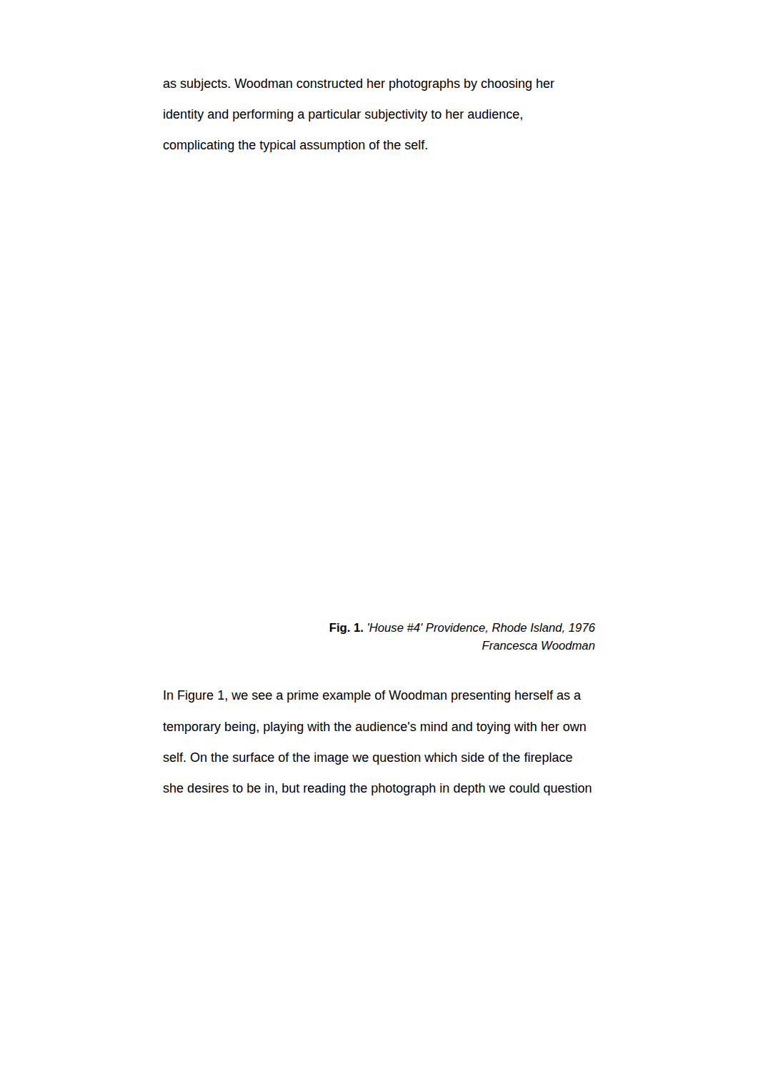as subjects. Woodman constructed her photographs by choosing her identity and performing a particular subjectivity to her audience, complicating the typical assumption of the self.
Fig. 1. 'House #4' Providence, Rhode Island, 1976
Francesca Woodman
In Figure 1, we see a prime example of Woodman presenting herself as a temporary being, playing with the audience's mind and toying with her own self. On the surface of the image we question which side of the fireplace she desires to be in, but reading the photograph in depth we could question